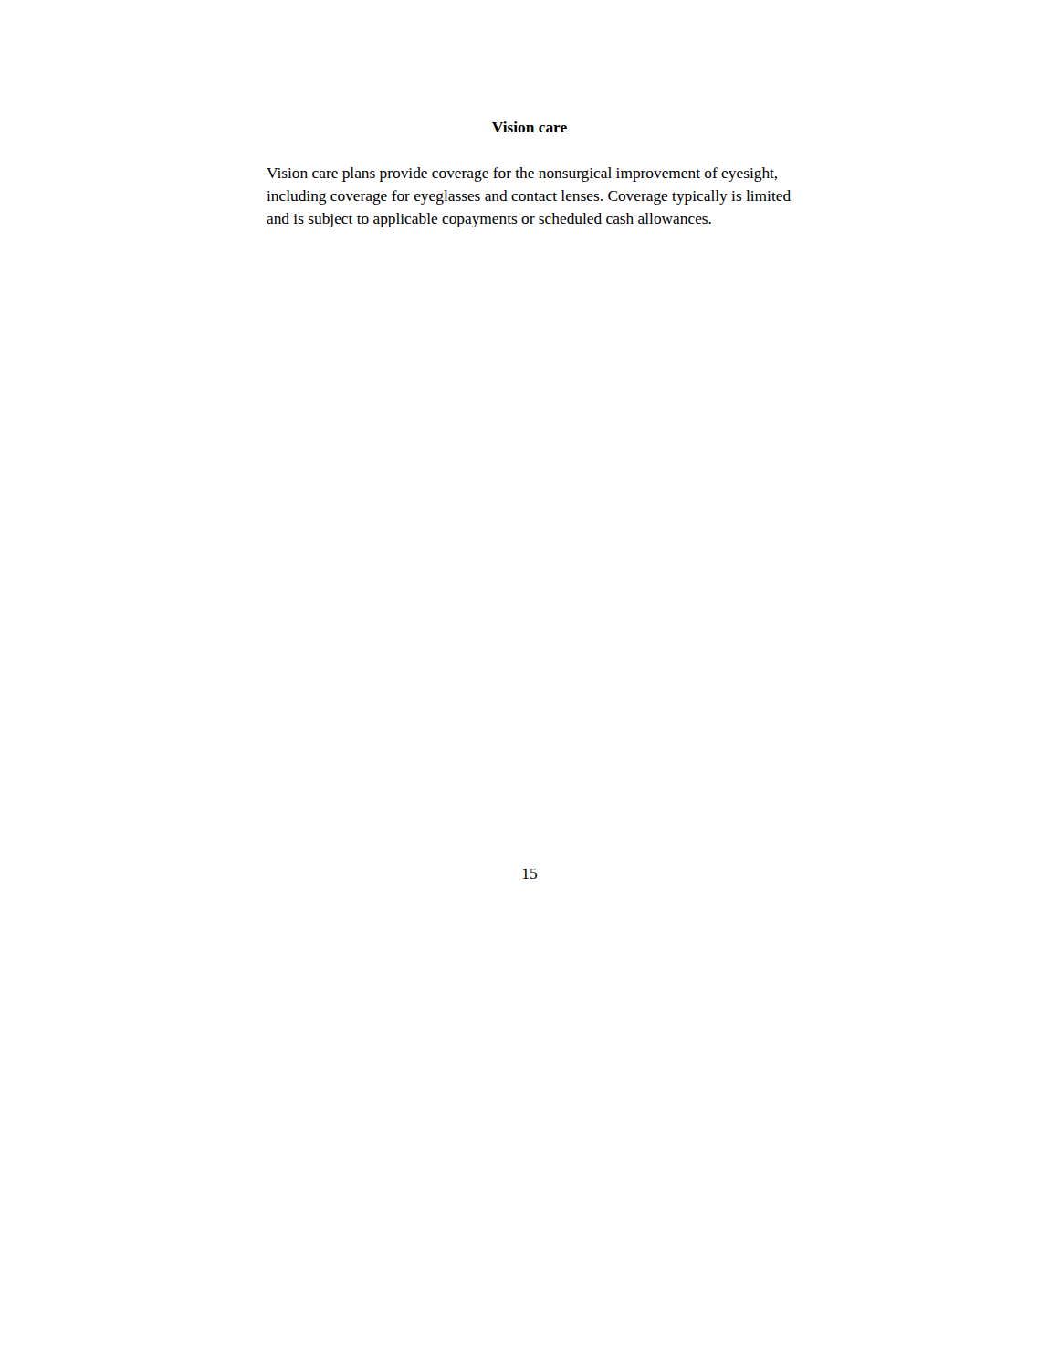Vision care
Vision care plans provide coverage for the nonsurgical improvement of eyesight, including coverage for eyeglasses and contact lenses. Coverage typically is limited and is subject to applicable copayments or scheduled cash allowances.
15